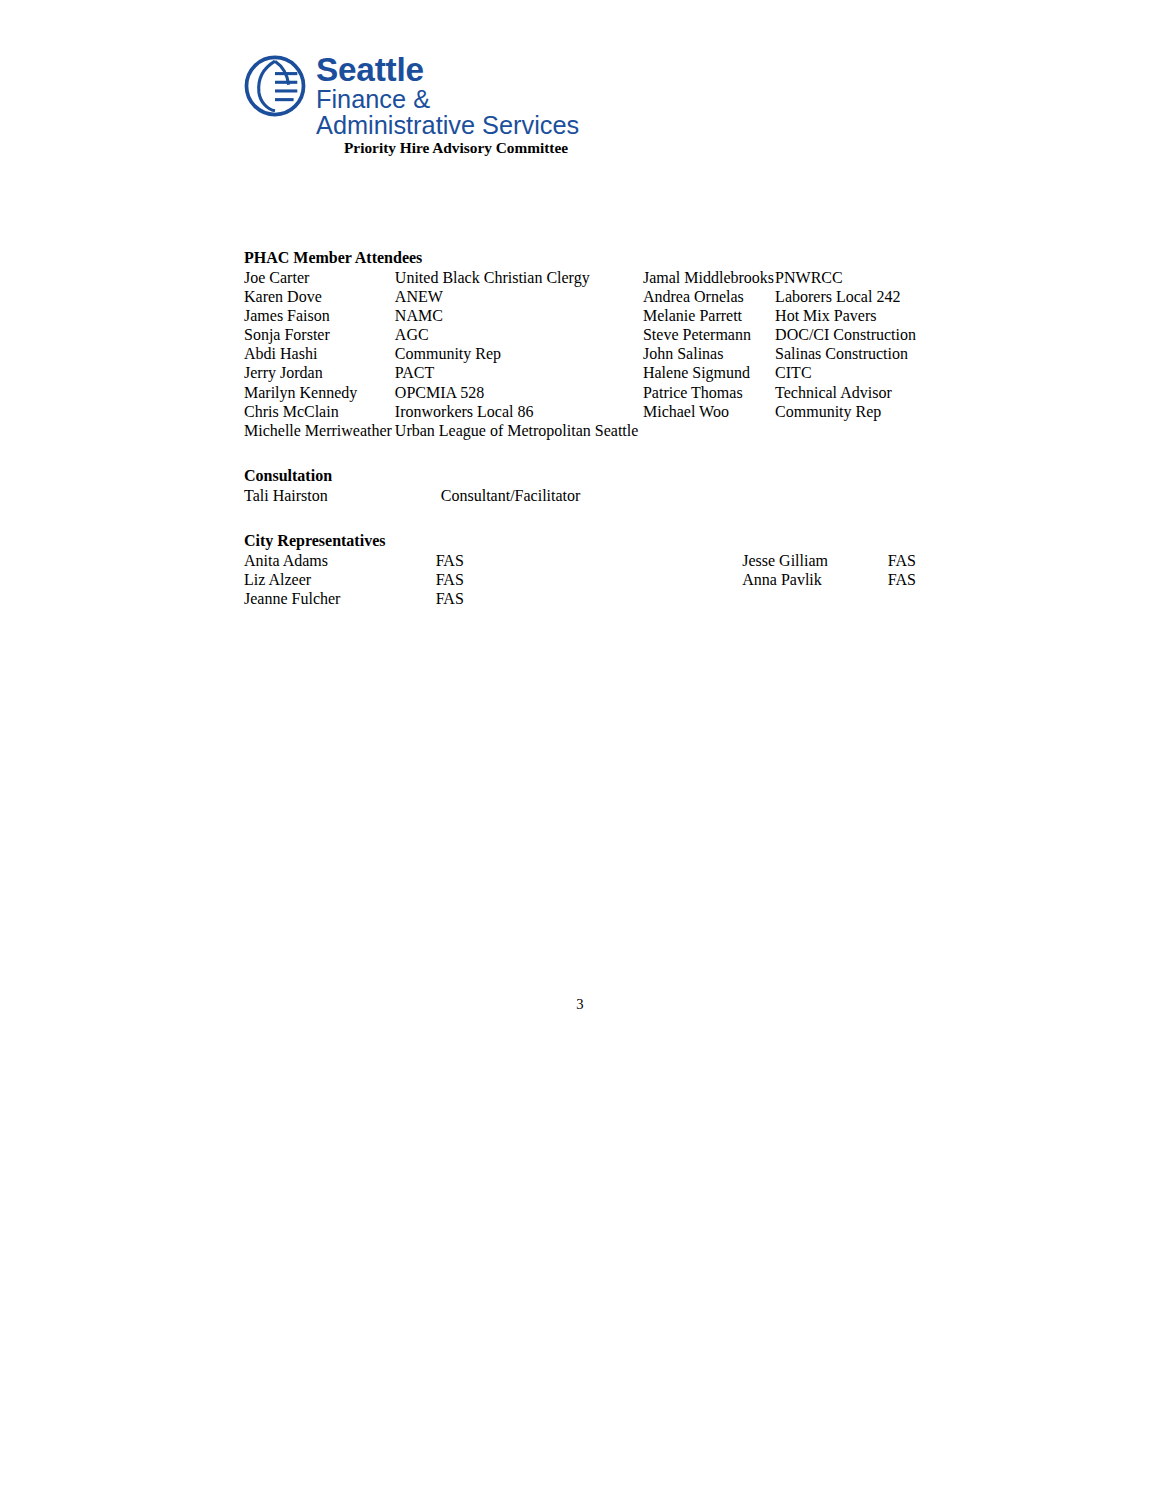Seattle Finance & Administrative Services
Priority Hire Advisory Committee
PHAC Member Attendees
| Joe Carter | United Black Christian Clergy | Jamal Middlebrooks | PNWRCC |
| Karen Dove | ANEW | Andrea Ornelas | Laborers Local 242 |
| James Faison | NAMC | Melanie Parrett | Hot Mix Pavers |
| Sonja Forster | AGC | Steve Petermann | DOC/CI Construction |
| Abdi Hashi | Community Rep | John Salinas | Salinas Construction |
| Jerry Jordan | PACT | Halene Sigmund | CITC |
| Marilyn Kennedy | OPCMIA 528 | Patrice Thomas | Technical Advisor |
| Chris McClain | Ironworkers Local 86 | Michael Woo | Community Rep |
| Michelle Merriweather | Urban League of Metropolitan Seattle | | |
Consultation
| Tali Hairston | Consultant/Facilitator | | |
City Representatives
| Anita Adams | FAS | Jesse Gilliam | FAS |
| Liz Alzeer | FAS | Anna Pavlik | FAS |
| Jeanne Fulcher | FAS | | |
3